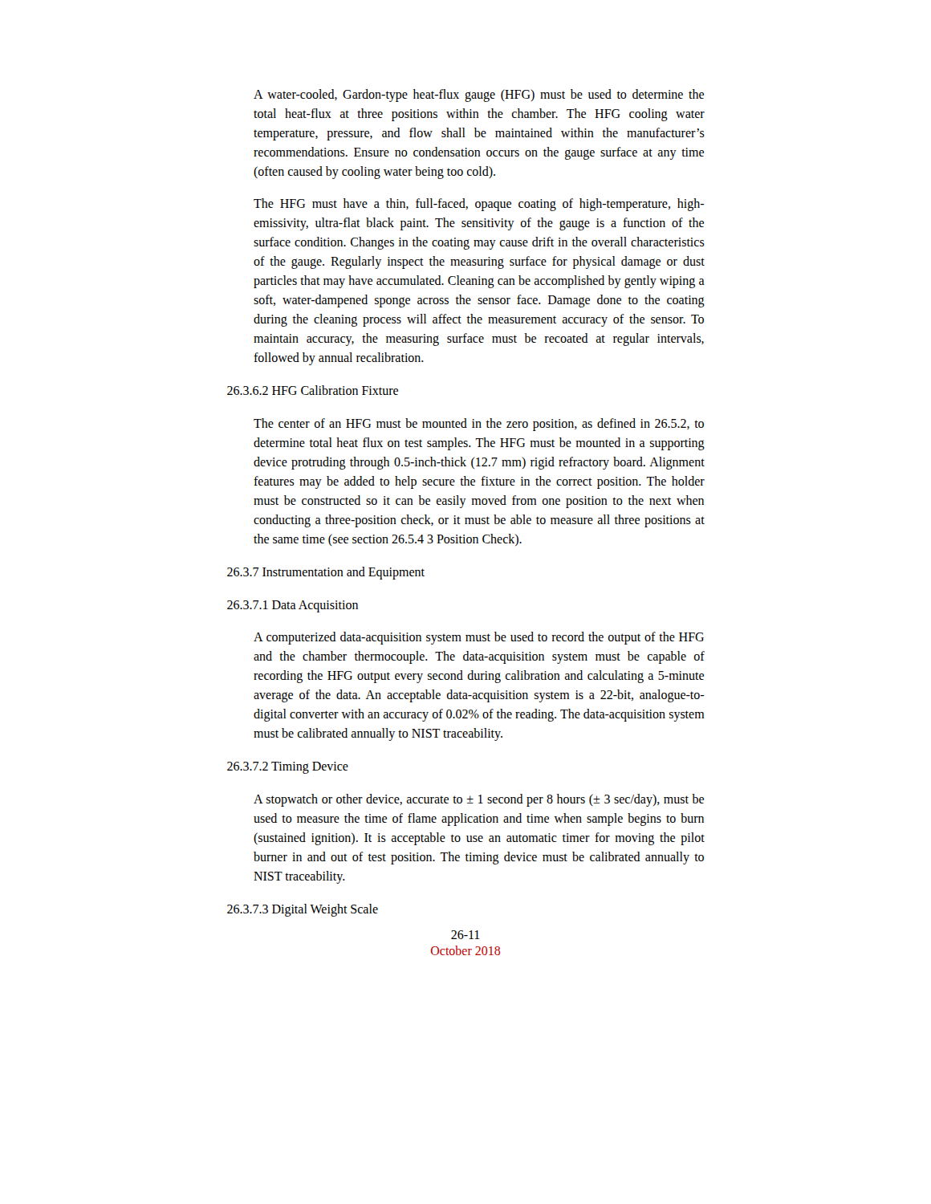A water-cooled, Gardon-type heat-flux gauge (HFG) must be used to determine the total heat-flux at three positions within the chamber. The HFG cooling water temperature, pressure, and flow shall be maintained within the manufacturer’s recommendations. Ensure no condensation occurs on the gauge surface at any time (often caused by cooling water being too cold).
The HFG must have a thin, full-faced, opaque coating of high-temperature, high-emissivity, ultra-flat black paint. The sensitivity of the gauge is a function of the surface condition. Changes in the coating may cause drift in the overall characteristics of the gauge. Regularly inspect the measuring surface for physical damage or dust particles that may have accumulated. Cleaning can be accomplished by gently wiping a soft, water-dampened sponge across the sensor face. Damage done to the coating during the cleaning process will affect the measurement accuracy of the sensor. To maintain accuracy, the measuring surface must be recoated at regular intervals, followed by annual recalibration.
26.3.6.2 HFG Calibration Fixture
The center of an HFG must be mounted in the zero position, as defined in 26.5.2, to determine total heat flux on test samples. The HFG must be mounted in a supporting device protruding through 0.5-inch-thick (12.7 mm) rigid refractory board. Alignment features may be added to help secure the fixture in the correct position. The holder must be constructed so it can be easily moved from one position to the next when conducting a three-position check, or it must be able to measure all three positions at the same time (see section 26.5.4 3 Position Check).
26.3.7 Instrumentation and Equipment
26.3.7.1 Data Acquisition
A computerized data-acquisition system must be used to record the output of the HFG and the chamber thermocouple. The data-acquisition system must be capable of recording the HFG output every second during calibration and calculating a 5-minute average of the data. An acceptable data-acquisition system is a 22-bit, analogue-to-digital converter with an accuracy of 0.02% of the reading. The data-acquisition system must be calibrated annually to NIST traceability.
26.3.7.2 Timing Device
A stopwatch or other device, accurate to ± 1 second per 8 hours (± 3 sec/day), must be used to measure the time of flame application and time when sample begins to burn (sustained ignition). It is acceptable to use an automatic timer for moving the pilot burner in and out of test position. The timing device must be calibrated annually to NIST traceability.
26.3.7.3 Digital Weight Scale
26-11
October 2018